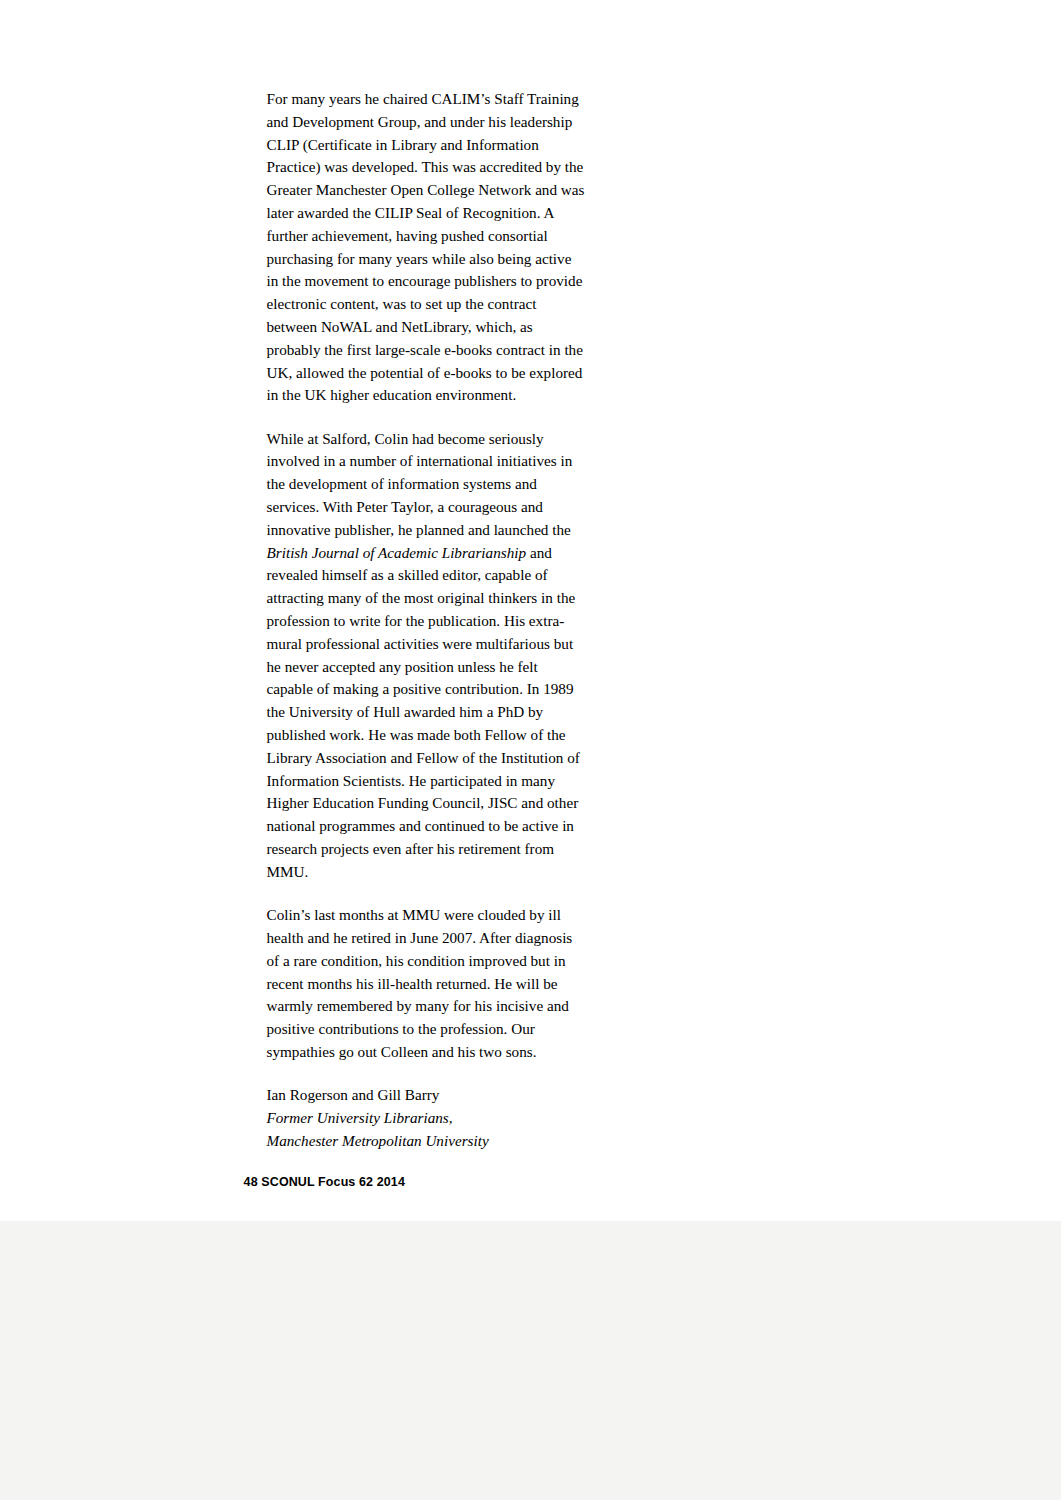For many years he chaired CALIM’s Staff Training and Development Group, and under his leadership CLIP (Certificate in Library and Information Practice) was developed. This was accredited by the Greater Manchester Open College Network and was later awarded the CILIP Seal of Recognition. A further achievement, having pushed consortial purchasing for many years while also being active in the movement to encourage publishers to provide electronic content, was to set up the contract between NoWAL and NetLibrary, which, as probably the first large-scale e-books contract in the UK, allowed the potential of e-books to be explored in the UK higher education environment.
While at Salford, Colin had become seriously involved in a number of international initiatives in the development of information systems and services. With Peter Taylor, a courageous and innovative publisher, he planned and launched the British Journal of Academic Librarianship and revealed himself as a skilled editor, capable of attracting many of the most original thinkers in the profession to write for the publication. His extra-mural professional activities were multifarious but he never accepted any position unless he felt capable of making a positive contribution. In 1989 the University of Hull awarded him a PhD by published work. He was made both Fellow of the Library Association and Fellow of the Institution of Information Scientists. He participated in many Higher Education Funding Council, JISC and other national programmes and continued to be active in research projects even after his retirement from MMU.
Colin’s last months at MMU were clouded by ill health and he retired in June 2007. After diagnosis of a rare condition, his condition improved but in recent months his ill-health returned. He will be warmly remembered by many for his incisive and positive contributions to the profession. Our sympathies go out Colleen and his two sons.
Ian Rogerson and Gill Barry
Former University Librarians,
Manchester Metropolitan University
48 SCONUL Focus 62 2014